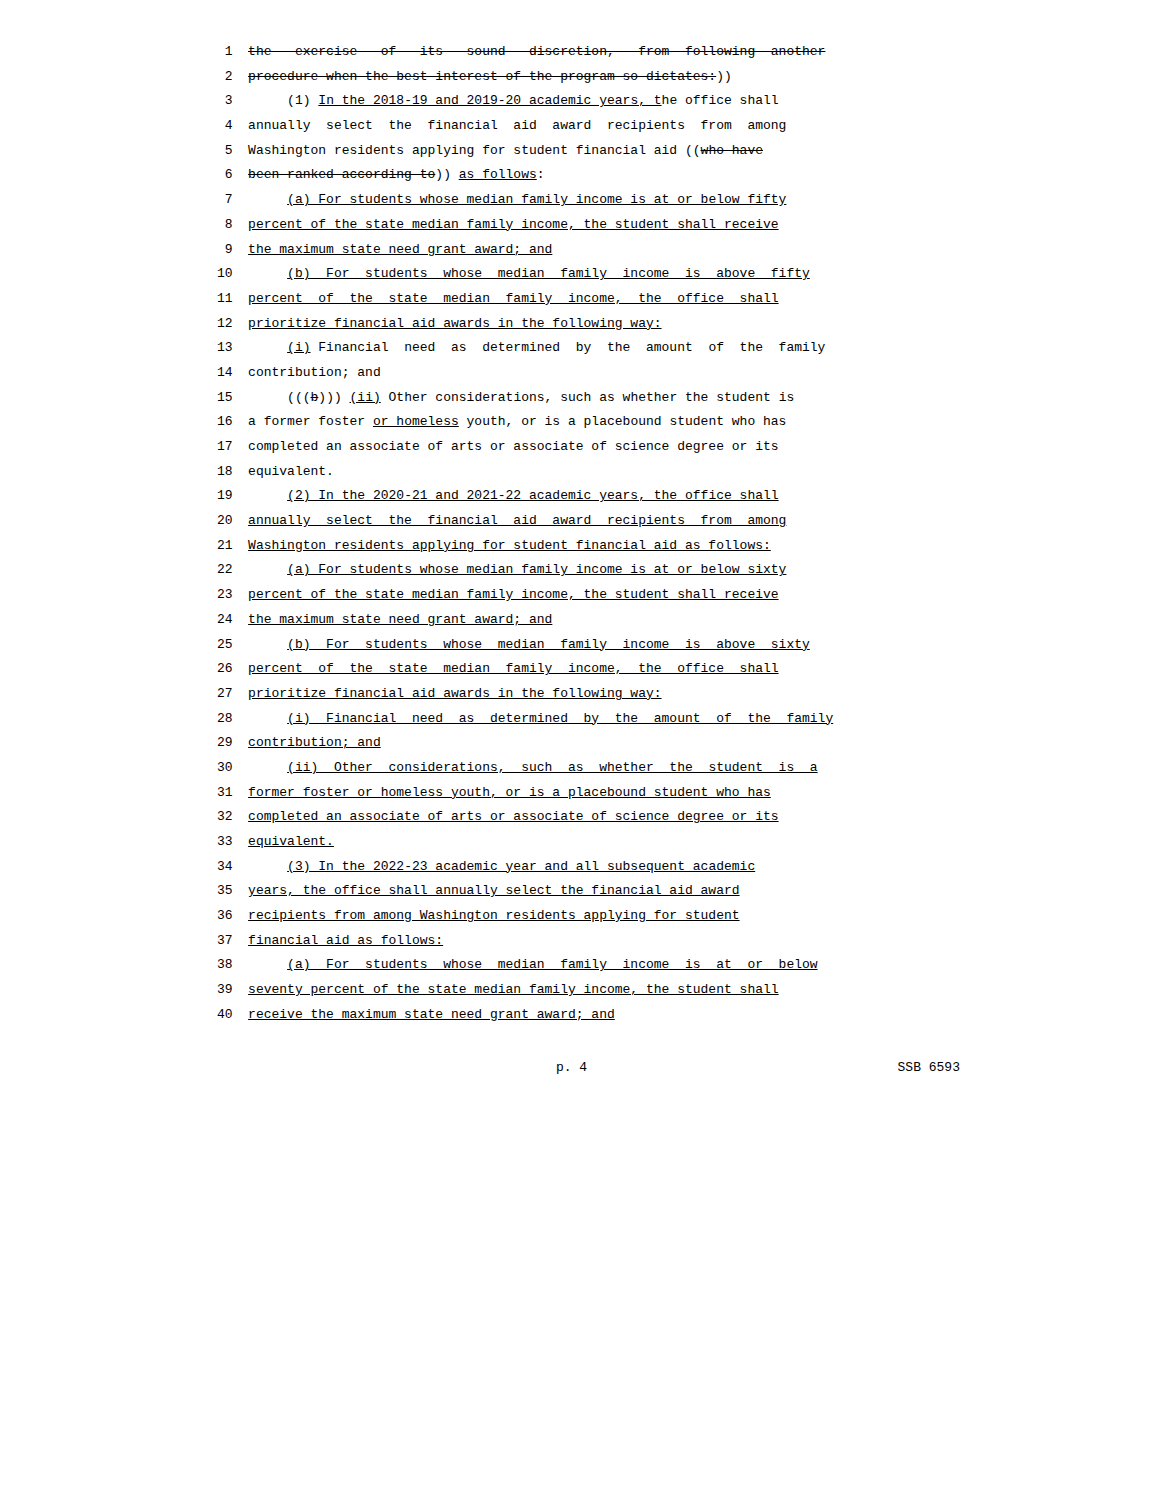1 the exercise of its sound discretion, from following another
2 procedure when the best interest of the program so dictates:))
3 (1) In the 2018-19 and 2019-20 academic years, the office shall
4 annually select the financial aid award recipients from among
5 Washington residents applying for student financial aid ((who have
6 been ranked according to)) as follows:
7 (a) For students whose median family income is at or below fifty
8 percent of the state median family income, the student shall receive
9 the maximum state need grant award; and
10 (b) For students whose median family income is above fifty
11 percent of the state median family income, the office shall
12 prioritize financial aid awards in the following way:
13 (i) Financial need as determined by the amount of the family
14 contribution; and
15 (((b))) (ii) Other considerations, such as whether the student is
16 a former foster or homeless youth, or is a placebound student who has
17 completed an associate of arts or associate of science degree or its
18 equivalent.
19 (2) In the 2020-21 and 2021-22 academic years, the office shall
20 annually select the financial aid award recipients from among
21 Washington residents applying for student financial aid as follows:
22 (a) For students whose median family income is at or below sixty
23 percent of the state median family income, the student shall receive
24 the maximum state need grant award; and
25 (b) For students whose median family income is above sixty
26 percent of the state median family income, the office shall
27 prioritize financial aid awards in the following way:
28 (i) Financial need as determined by the amount of the family
29 contribution; and
30 (ii) Other considerations, such as whether the student is a
31 former foster or homeless youth, or is a placebound student who has
32 completed an associate of arts or associate of science degree or its
33 equivalent.
34 (3) In the 2022-23 academic year and all subsequent academic
35 years, the office shall annually select the financial aid award
36 recipients from among Washington residents applying for student
37 financial aid as follows:
38 (a) For students whose median family income is at or below
39 seventy percent of the state median family income, the student shall
40 receive the maximum state need grant award; and
p. 4 SSB 6593